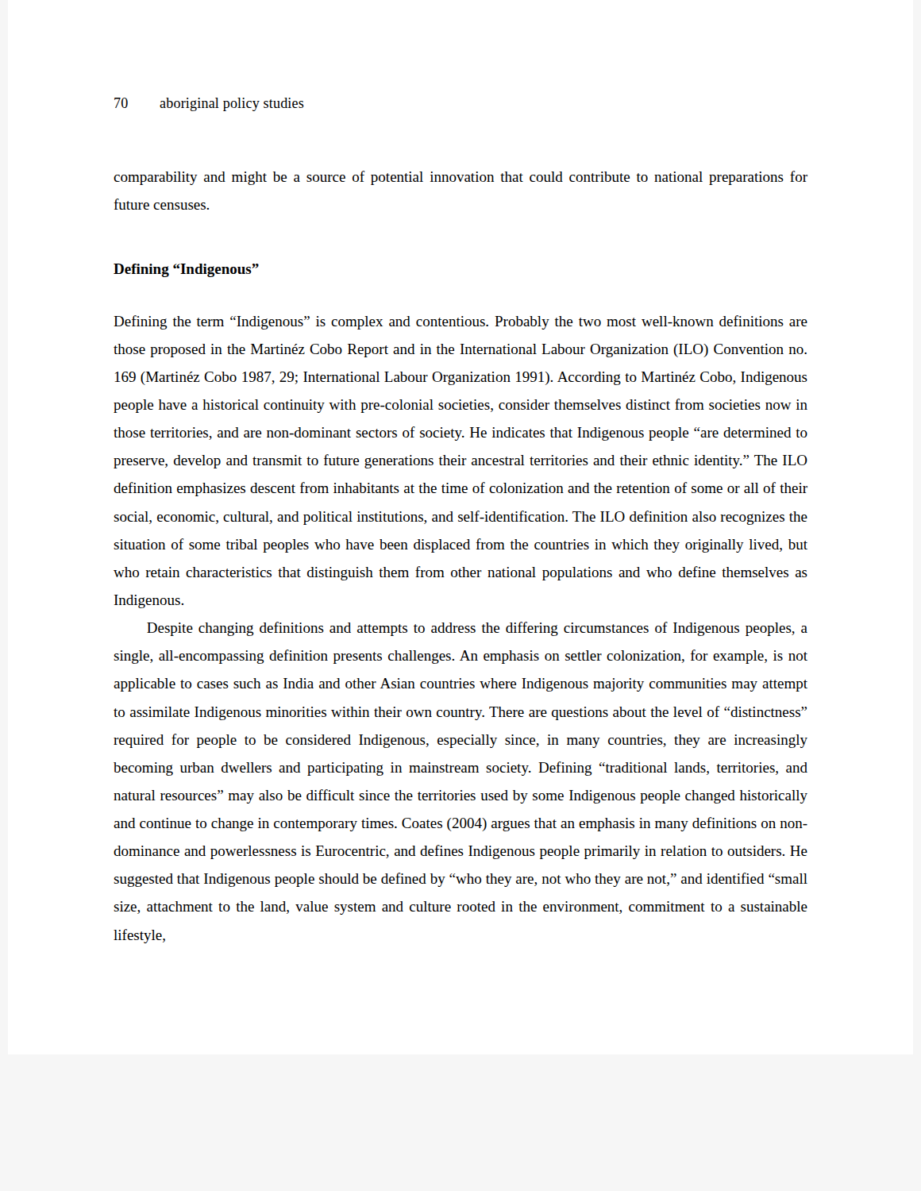70 aboriginal policy studies
comparability and might be a source of potential innovation that could contribute to national preparations for future censuses.
Defining “Indigenous”
Defining the term “Indigenous” is complex and contentious. Probably the two most well-known definitions are those proposed in the Martinéz Cobo Report and in the International Labour Organization (ILO) Convention no. 169 (Martinéz Cobo 1987, 29; International Labour Organization 1991). According to Martinéz Cobo, Indigenous people have a historical continuity with pre-colonial societies, consider themselves distinct from societies now in those territories, and are non-dominant sectors of society. He indicates that Indigenous people “are determined to preserve, develop and transmit to future generations their ancestral territories and their ethnic identity.” The ILO definition emphasizes descent from inhabitants at the time of colonization and the retention of some or all of their social, economic, cultural, and political institutions, and self-identification. The ILO definition also recognizes the situation of some tribal peoples who have been displaced from the countries in which they originally lived, but who retain characteristics that distinguish them from other national populations and who define themselves as Indigenous.
Despite changing definitions and attempts to address the differing circumstances of Indigenous peoples, a single, all-encompassing definition presents challenges. An emphasis on settler colonization, for example, is not applicable to cases such as India and other Asian countries where Indigenous majority communities may attempt to assimilate Indigenous minorities within their own country. There are questions about the level of “distinctness” required for people to be considered Indigenous, especially since, in many countries, they are increasingly becoming urban dwellers and participating in mainstream society. Defining “traditional lands, territories, and natural resources” may also be difficult since the territories used by some Indigenous people changed historically and continue to change in contemporary times. Coates (2004) argues that an emphasis in many definitions on non-dominance and powerlessness is Eurocentric, and defines Indigenous people primarily in relation to outsiders. He suggested that Indigenous people should be defined by “who they are, not who they are not,” and identified “small size, attachment to the land, value system and culture rooted in the environment, commitment to a sustainable lifestyle,